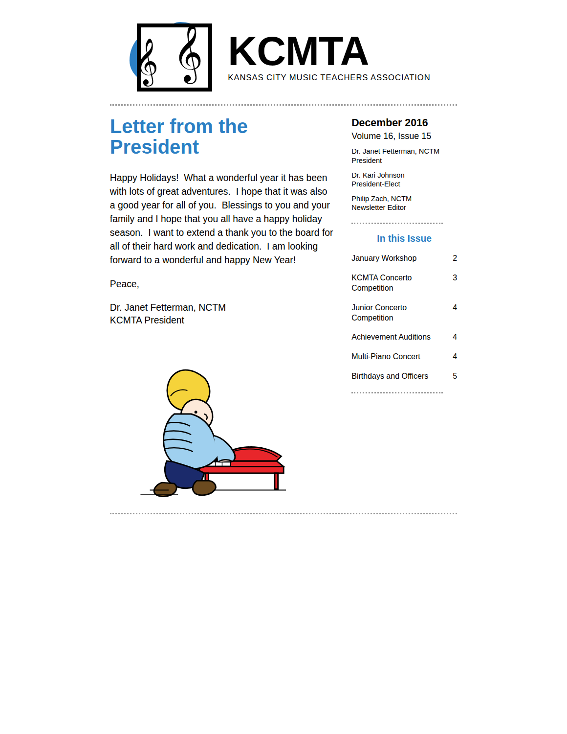𝄞
𝄞
KCMTA
KANSAS CITY MUSIC TEACHERS ASSOCIATION
Letter from the President
Happy Holidays! What a wonderful year it has been with lots of great adventures. I hope that it was also a good year for all of you. Blessings to you and your family and I hope that you all have a happy holiday season. I want to extend a thank you to the board for all of their hard work and dedication. I am looking forward to a wonderful and happy New Year!
Peace,
Dr. Janet Fetterman, NCTM
KCMTA President
December 2016
Volume 16, Issue 15
Dr. Janet Fetterman, NCTM
President
Dr. Kari Johnson
President-Elect
Philip Zach, NCTM
Newsletter Editor
In this Issue
| January Workshop | 2 |
| KCMTA Concerto Competition | 3 |
| Junior Concerto Competition | 4 |
| Achievement Auditions | 4 |
| Multi-Piano Concert | 4 |
| Birthdays and Officers | 5 |